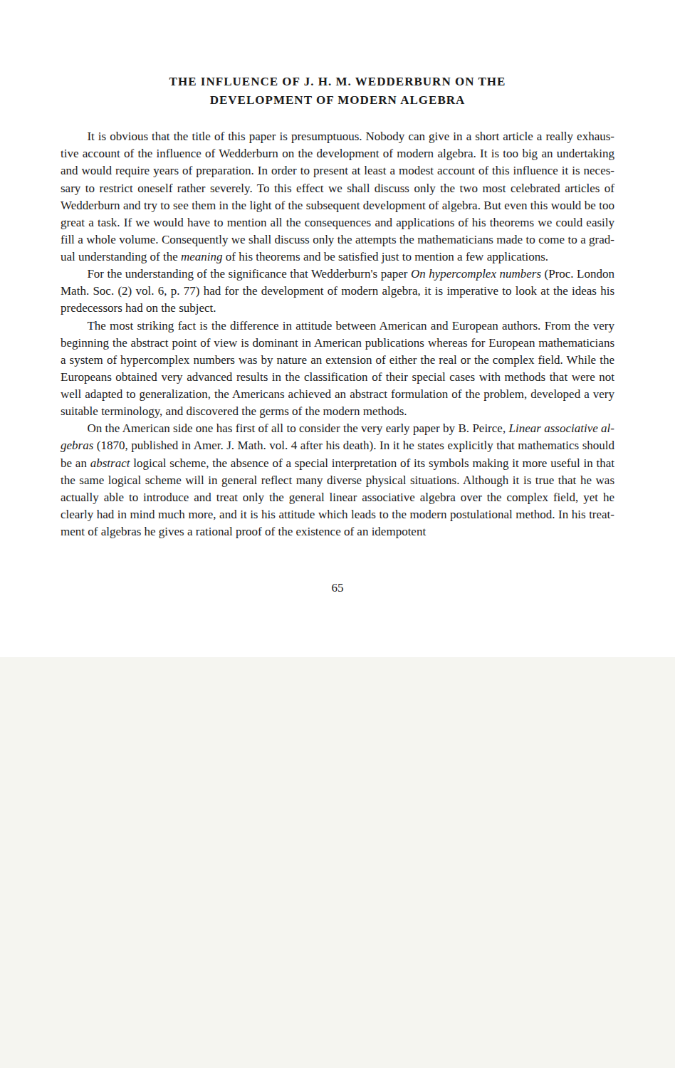The Influence of J. H. M. Wedderburn on the
Development of Modern Algebra
It is obvious that the title of this paper is presumptuous. Nobody can give in a short article a really exhaustive account of the influence of Wedderburn on the development of modern algebra. It is too big an undertaking and would require years of preparation. In order to present at least a modest account of this influence it is necessary to restrict oneself rather severely. To this effect we shall discuss only the two most celebrated articles of Wedderburn and try to see them in the light of the subsequent development of algebra. But even this would be too great a task. If we would have to mention all the consequences and applications of his theorems we could easily fill a whole volume. Consequently we shall discuss only the attempts the mathematicians made to come to a gradual understanding of the meaning of his theorems and be satisfied just to mention a few applications.
For the understanding of the significance that Wedderburn's paper On hypercomplex numbers (Proc. London Math. Soc. (2) vol. 6, p. 77) had for the development of modern algebra, it is imperative to look at the ideas his predecessors had on the subject.
The most striking fact is the difference in attitude between American and European authors. From the very beginning the abstract point of view is dominant in American publications whereas for European mathematicians a system of hypercomplex numbers was by nature an extension of either the real or the complex field. While the Europeans obtained very advanced results in the classification of their special cases with methods that were not well adapted to generalization, the Americans achieved an abstract formulation of the problem, developed a very suitable terminology, and discovered the germs of the modern methods.
On the American side one has first of all to consider the very early paper by B. Peirce, Linear associative algebras (1870, published in Amer. J. Math. vol. 4 after his death). In it he states explicitly that mathematics should be an abstract logical scheme, the absence of a special interpretation of its symbols making it more useful in that the same logical scheme will in general reflect many diverse physical situations. Although it is true that he was actually able to introduce and treat only the general linear associative algebra over the complex field, yet he clearly had in mind much more, and it is his attitude which leads to the modern postulational method. In his treatment of algebras he gives a rational proof of the existence of an idempotent
65